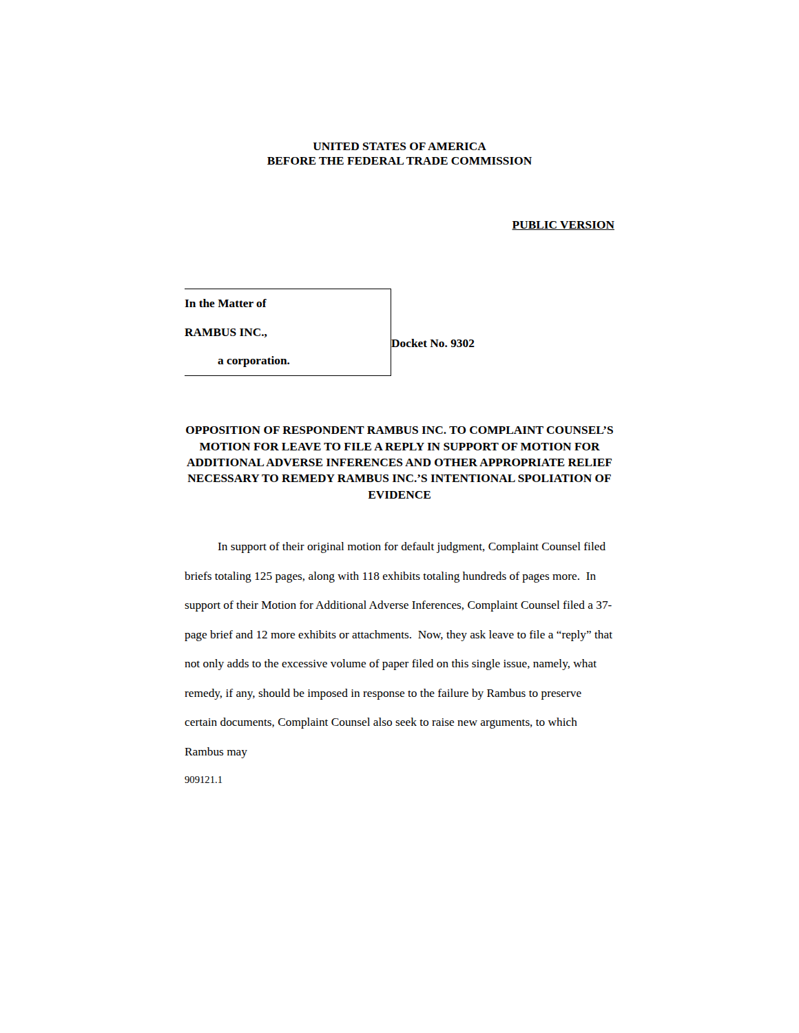UNITED STATES OF AMERICA
BEFORE THE FEDERAL TRADE COMMISSION
PUBLIC VERSION
| In the Matter of RAMBUS INC., a corporation. | Docket No. 9302 |
OPPOSITION OF RESPONDENT RAMBUS INC. TO COMPLAINT COUNSEL’S MOTION FOR LEAVE TO FILE A REPLY IN SUPPORT OF MOTION FOR ADDITIONAL ADVERSE INFERENCES AND OTHER APPROPRIATE RELIEF NECESSARY TO REMEDY RAMBUS INC.’S INTENTIONAL SPOLIATION OF EVIDENCE
In support of their original motion for default judgment, Complaint Counsel filed briefs totaling 125 pages, along with 118 exhibits totaling hundreds of pages more. In support of their Motion for Additional Adverse Inferences, Complaint Counsel filed a 37-page brief and 12 more exhibits or attachments. Now, they ask leave to file a “reply” that not only adds to the excessive volume of paper filed on this single issue, namely, what remedy, if any, should be imposed in response to the failure by Rambus to preserve certain documents, Complaint Counsel also seek to raise new arguments, to which Rambus may
909121.1